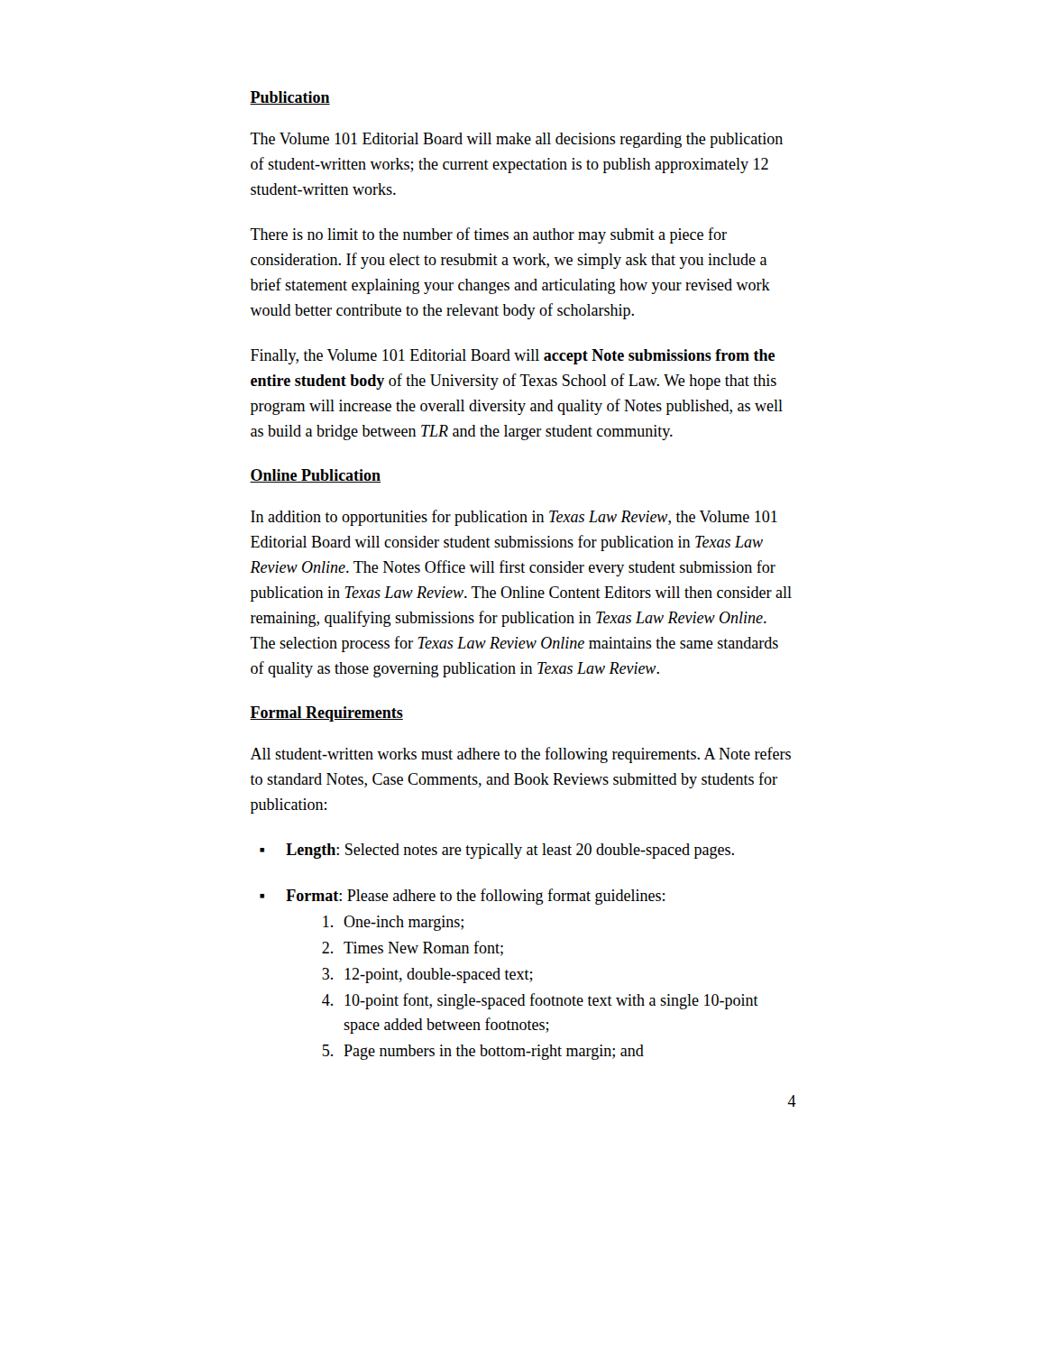Publication
The Volume 101 Editorial Board will make all decisions regarding the publication of student-written works; the current expectation is to publish approximately 12 student-written works.
There is no limit to the number of times an author may submit a piece for consideration. If you elect to resubmit a work, we simply ask that you include a brief statement explaining your changes and articulating how your revised work would better contribute to the relevant body of scholarship.
Finally, the Volume 101 Editorial Board will accept Note submissions from the entire student body of the University of Texas School of Law. We hope that this program will increase the overall diversity and quality of Notes published, as well as build a bridge between TLR and the larger student community.
Online Publication
In addition to opportunities for publication in Texas Law Review, the Volume 101 Editorial Board will consider student submissions for publication in Texas Law Review Online. The Notes Office will first consider every student submission for publication in Texas Law Review. The Online Content Editors will then consider all remaining, qualifying submissions for publication in Texas Law Review Online. The selection process for Texas Law Review Online maintains the same standards of quality as those governing publication in Texas Law Review.
Formal Requirements
All student-written works must adhere to the following requirements. A Note refers to standard Notes, Case Comments, and Book Reviews submitted by students for publication:
Length: Selected notes are typically at least 20 double-spaced pages.
Format: Please adhere to the following format guidelines:
One-inch margins;
Times New Roman font;
12-point, double-spaced text;
10-point font, single-spaced footnote text with a single 10-point space added between footnotes;
Page numbers in the bottom-right margin; and
4